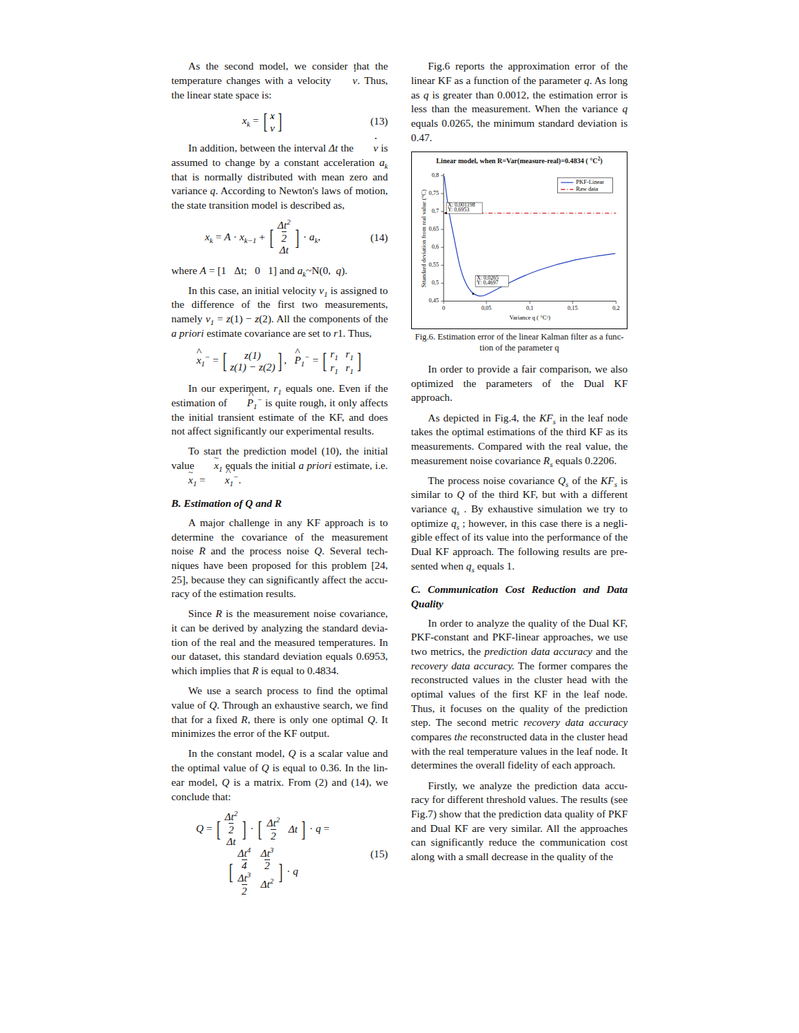As the second model, we consider that the temperature changes with a velocity v. Thus, the linear state space is:
xk = [xv]
(13)
In addition, between the interval Δt the v is assumed to change by a constant acceleration ak that is normally distributed with mean zero and variance q. According to Newton's laws of motion, the state transition model is described as,
xk = A · xk−1 + [ Δt22 Δt ] · ak,
(14)
where A = [1 Δt; 0 1] and ak~N(0, q).
In this case, an initial velocity v1 is assigned to the difference of the first two measurements, namely v1 = z(1) − z(2). All the components of the a priori estimate covariance are set to r1. Thus,
x1− = [ z(1) z(1) − z(2) ], P1− = [ r1 r1 r1 r1 ]
In our experiment, r1 equals one. Even if the estimation of P1− is quite rough, it only affects the initial transient estimate of the KF, and does not affect significantly our experimental results.
To start the prediction model (10), the initial value x1 equals the initial a priori estimate, i.e. x1 = x1−.
B. Estimation of Q and R
A major challenge in any KF approach is to determine the covariance of the measurement noise R and the process noise Q. Several techniques have been proposed for this problem [24, 25], because they can significantly affect the accuracy of the estimation results.
Since R is the measurement noise covariance, it can be derived by analyzing the standard deviation of the real and the measured temperatures. In our dataset, this standard deviation equals 0.6953, which implies that R is equal to 0.4834.
We use a search process to find the optimal value of Q. Through an exhaustive search, we find that for a fixed R, there is only one optimal Q. It minimizes the error of the KF output.
In the constant model, Q is a scalar value and the optimal value of Q is equal to 0.36. In the linear model, Q is a matrix. From (2) and (14), we conclude that:
Q = [ Δt22 Δt ] · [ Δt22 Δt ] · q = [ Δt44 Δt32 Δt32 Δt2 ] · q
(15)
Fig.6 reports the approximation error of the linear KF as a function of the parameter q. As long as q is greater than 0.0012, the estimation error is less than the measurement. When the variance q equals 0.0265, the minimum standard deviation is 0.47.
Linear model, when R=Var(measure-real)=0.4834 ( °C2)
0,45 0,5 0,55 0,6 0,65 0,7 0,75 0,8 0 0,05 0,1 0,15 0,2 Variance q ( °C2) Sttandard deviation from real value (°C) PKF-Linear Raw data X: 0,001198 Y: 0,6953 X: 0,0265 Y: 0,4697
Fig.6. Estimation error of the linear Kalman filter as a function of the parameter q
In order to provide a fair comparison, we also optimized the parameters of the Dual KF approach.
As depicted in Fig.4, the KFs in the leaf node takes the optimal estimations of the third KF as its measurements. Compared with the real value, the measurement noise covariance Rs equals 0.2206.
The process noise covariance Qs of the KFs is similar to Q of the third KF, but with a different variance qs . By exhaustive simulation we try to optimize qs ; however, in this case there is a negligible effect of its value into the performance of the Dual KF approach. The following results are presented when qs equals 1.
C. Communication Cost Reduction and Data Quality
In order to analyze the quality of the Dual KF, PKF-constant and PKF-linear approaches, we use two metrics, the prediction data accuracy and the recovery data accuracy. The former compares the reconstructed values in the cluster head with the optimal values of the first KF in the leaf node. Thus, it focuses on the quality of the prediction step. The second metric recovery data accuracy compares the reconstructed data in the cluster head with the real temperature values in the leaf node. It determines the overall fidelity of each approach.
Firstly, we analyze the prediction data accuracy for different threshold values. The results (see Fig.7) show that the prediction data quality of PKF and Dual KF are very similar. All the approaches can significantly reduce the communication cost along with a small decrease in the quality of the